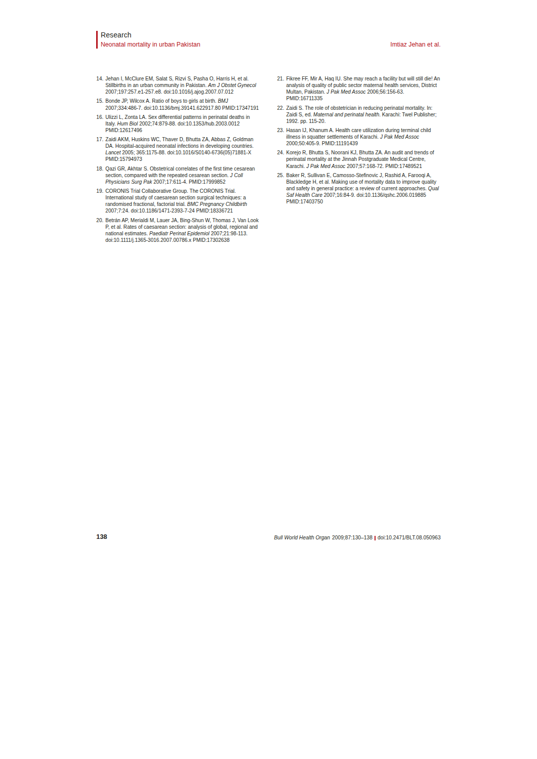Research
Neonatal mortality in urban Pakistan Imtiaz Jehan et al.
14. Jehan I, McClure EM, Salat S, Rizvi S, Pasha O, Harris H, et al. Stillbirths in an urban community in Pakistan. Am J Obstet Gynecol 2007;197:257.e1-257.e8. doi:10.1016/j.ajog.2007.07.012
15. Bonde JP, Wilcox A. Ratio of boys to girls at birth. BMJ 2007;334:486-7. doi:10.1136/bmj.39141.622917.80 PMID:17347191
16. Ulizzi L, Zonta LA. Sex differential patterns in perinatal deaths in Italy. Hum Biol 2002;74:879-88. doi:10.1353/hub.2003.0012 PMID:12617496
17. Zaidi AKM, Huskins WC, Thaver D, Bhutta ZA, Abbas Z, Goldman DA. Hospital-acquired neonatal infections in developing countries. Lancet 2005; 365:1175-88. doi:10.1016/S0140-6736(05)71881-X PMID:15794973
18. Qazi GR, Akhtar S. Obstetrical correlates of the first time cesarean section, compared with the repeated cesarean section. J Coll Physicians Surg Pak 2007;17:611-4. PMID:17999852
19. CORONIS Trial Collaborative Group. The CORONIS Trial. International study of caesarean section surgical techniques: a randomised fractional, factorial trial. BMC Pregnancy Childbirth 2007;7:24. doi:10.1186/1471-2393-7-24 PMID:18336721
20. Betrán AP, Merialdi M, Lauer JA, Bing-Shun W, Thomas J, Van Look P, et al. Rates of caesarean section: analysis of global, regional and national estimates. Paediatr Perinat Epidemiol 2007;21:98-113. doi:10.1111/j.1365-3016.2007.00786.x PMID:17302638
21. Fikree FF, Mir A, Haq IU. She may reach a facility but will still die! An analysis of quality of public sector maternal health services, District Multan, Pakistan. J Pak Med Assoc 2006;56:156-63. PMID:16711335
22. Zaidi S. The role of obstetrician in reducing perinatal mortality. In: Zaidi S, ed. Maternal and perinatal health. Karachi: Twel Publisher; 1992. pp. 115-20.
23. Hasan IJ, Khanum A. Health care utilization during terminal child illness in squatter settlements of Karachi. J Pak Med Assoc 2000;50:405-9. PMID:11191439
24. Korejo R, Bhutta S, Noorani KJ, Bhutta ZA. An audit and trends of perinatal mortality at the Jinnah Postgraduate Medical Centre, Karachi. J Pak Med Assoc 2007;57:168-72. PMID:17489521
25. Baker R, Sullivan E, Camosso-Stefinovic J, Rashid A, Farooqi A, Blackledge H, et al. Making use of mortality data to improve quality and safety in general practice: a review of current approaches. Qual Saf Health Care 2007;16:84-9. doi:10.1136/qshc.2006.019885 PMID:17403750
138
Bull World Health Organ 2009;87:130–138 doi:10.2471/BLT.08.050963